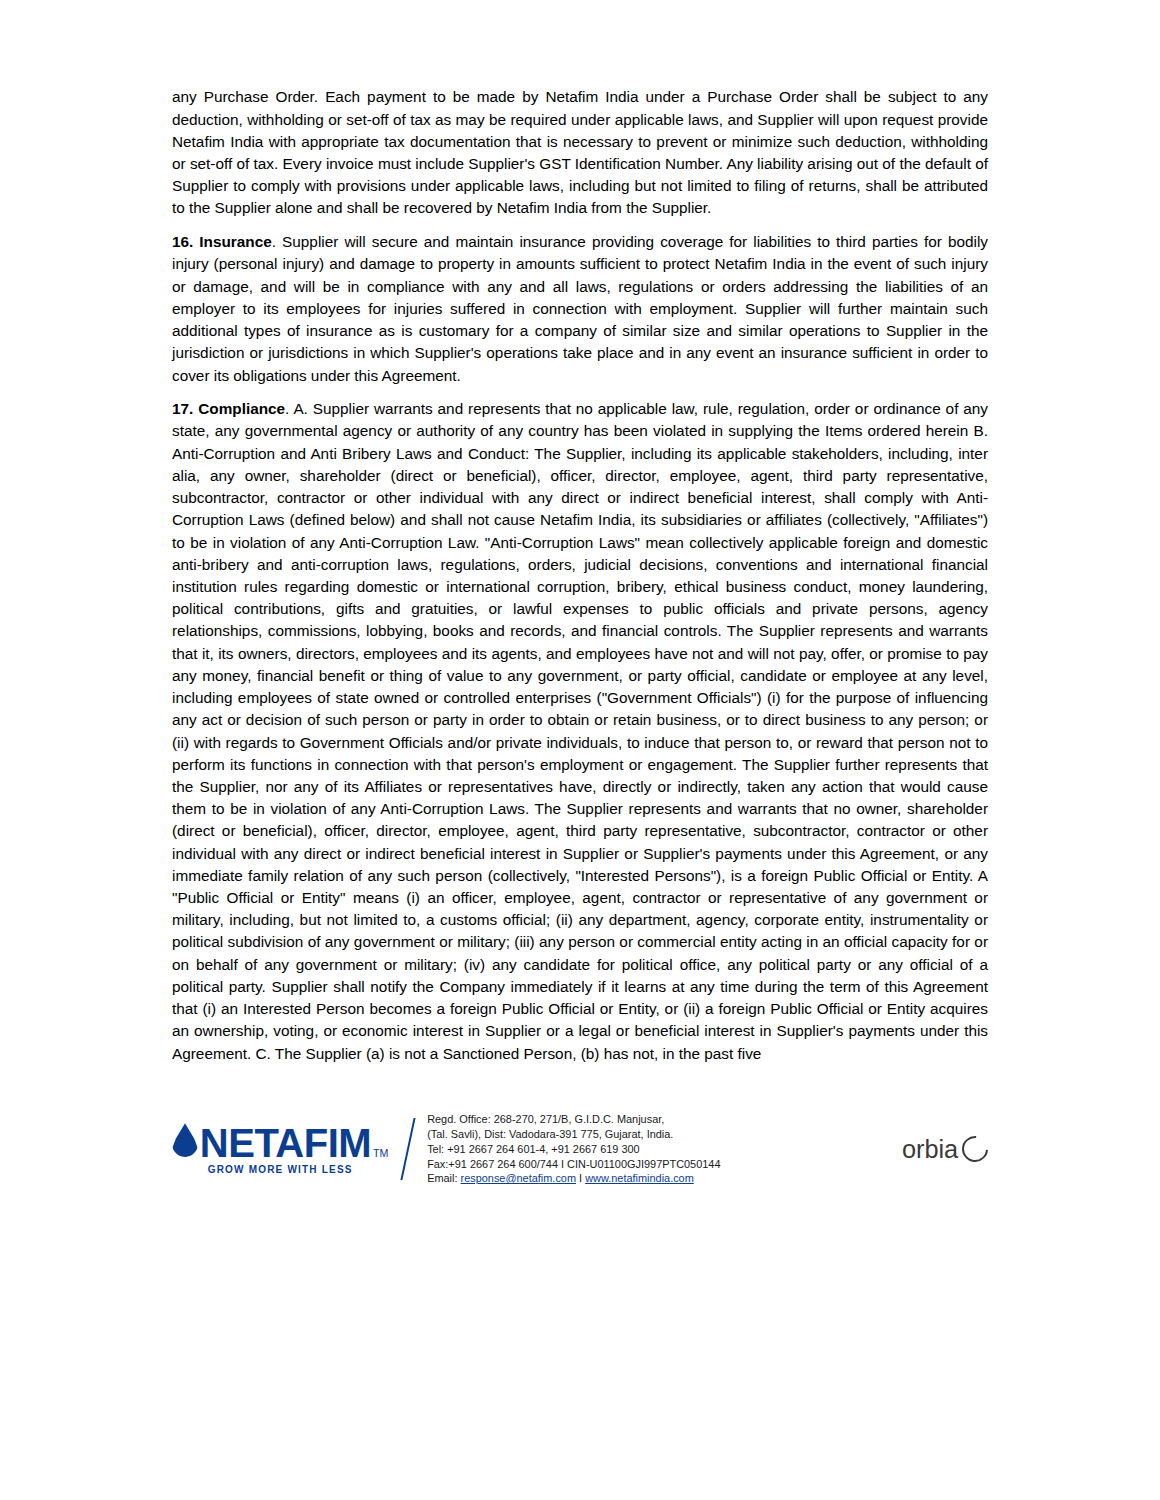any Purchase Order. Each payment to be made by Netafim India under a Purchase Order shall be subject to any deduction, withholding or set-off of tax as may be required under applicable laws, and Supplier will upon request provide Netafim India with appropriate tax documentation that is necessary to prevent or minimize such deduction, withholding or set-off of tax. Every invoice must include Supplier's GST Identification Number. Any liability arising out of the default of Supplier to comply with provisions under applicable laws, including but not limited to filing of returns, shall be attributed to the Supplier alone and shall be recovered by Netafim India from the Supplier.
16. Insurance. Supplier will secure and maintain insurance providing coverage for liabilities to third parties for bodily injury (personal injury) and damage to property in amounts sufficient to protect Netafim India in the event of such injury or damage, and will be in compliance with any and all laws, regulations or orders addressing the liabilities of an employer to its employees for injuries suffered in connection with employment. Supplier will further maintain such additional types of insurance as is customary for a company of similar size and similar operations to Supplier in the jurisdiction or jurisdictions in which Supplier's operations take place and in any event an insurance sufficient in order to cover its obligations under this Agreement.
17. Compliance. A. Supplier warrants and represents that no applicable law, rule, regulation, order or ordinance of any state, any governmental agency or authority of any country has been violated in supplying the Items ordered herein B. Anti-Corruption and Anti Bribery Laws and Conduct: The Supplier, including its applicable stakeholders, including, inter alia, any owner, shareholder (direct or beneficial), officer, director, employee, agent, third party representative, subcontractor, contractor or other individual with any direct or indirect beneficial interest, shall comply with Anti-Corruption Laws (defined below) and shall not cause Netafim India, its subsidiaries or affiliates (collectively, "Affiliates") to be in violation of any Anti-Corruption Law. "Anti-Corruption Laws" mean collectively applicable foreign and domestic anti-bribery and anti-corruption laws, regulations, orders, judicial decisions, conventions and international financial institution rules regarding domestic or international corruption, bribery, ethical business conduct, money laundering, political contributions, gifts and gratuities, or lawful expenses to public officials and private persons, agency relationships, commissions, lobbying, books and records, and financial controls. The Supplier represents and warrants that it, its owners, directors, employees and its agents, and employees have not and will not pay, offer, or promise to pay any money, financial benefit or thing of value to any government, or party official, candidate or employee at any level, including employees of state owned or controlled enterprises ("Government Officials") (i) for the purpose of influencing any act or decision of such person or party in order to obtain or retain business, or to direct business to any person; or (ii) with regards to Government Officials and/or private individuals, to induce that person to, or reward that person not to perform its functions in connection with that person's employment or engagement. The Supplier further represents that the Supplier, nor any of its Affiliates or representatives have, directly or indirectly, taken any action that would cause them to be in violation of any Anti-Corruption Laws. The Supplier represents and warrants that no owner, shareholder (direct or beneficial), officer, director, employee, agent, third party representative, subcontractor, contractor or other individual with any direct or indirect beneficial interest in Supplier or Supplier's payments under this Agreement, or any immediate family relation of any such person (collectively, "Interested Persons"), is a foreign Public Official or Entity. A "Public Official or Entity" means (i) an officer, employee, agent, contractor or representative of any government or military, including, but not limited to, a customs official; (ii) any department, agency, corporate entity, instrumentality or political subdivision of any government or military; (iii) any person or commercial entity acting in an official capacity for or on behalf of any government or military; (iv) any candidate for political office, any political party or any official of a political party. Supplier shall notify the Company immediately if it learns at any time during the term of this Agreement that (i) an Interested Person becomes a foreign Public Official or Entity, or (ii) a foreign Public Official or Entity acquires an ownership, voting, or economic interest in Supplier or a legal or beneficial interest in Supplier's payments under this Agreement. C. The Supplier (a) is not a Sanctioned Person, (b) has not, in the past five
NETAFIM TM
GROW MORE WITH LESS
Regd. Office: 268-270, 271/B, G.I.D.C. Manjusar,
(Tal. Savli), Dist: Vadodara-391 775, Gujarat, India.
Tel: +91 2667 264 601-4, +91 2667 619 300
Fax:+91 2667 264 600/744 I CIN-U01100GJI997PTC050144
Email: response@netafim.com I www.netafimindia.com
orbia